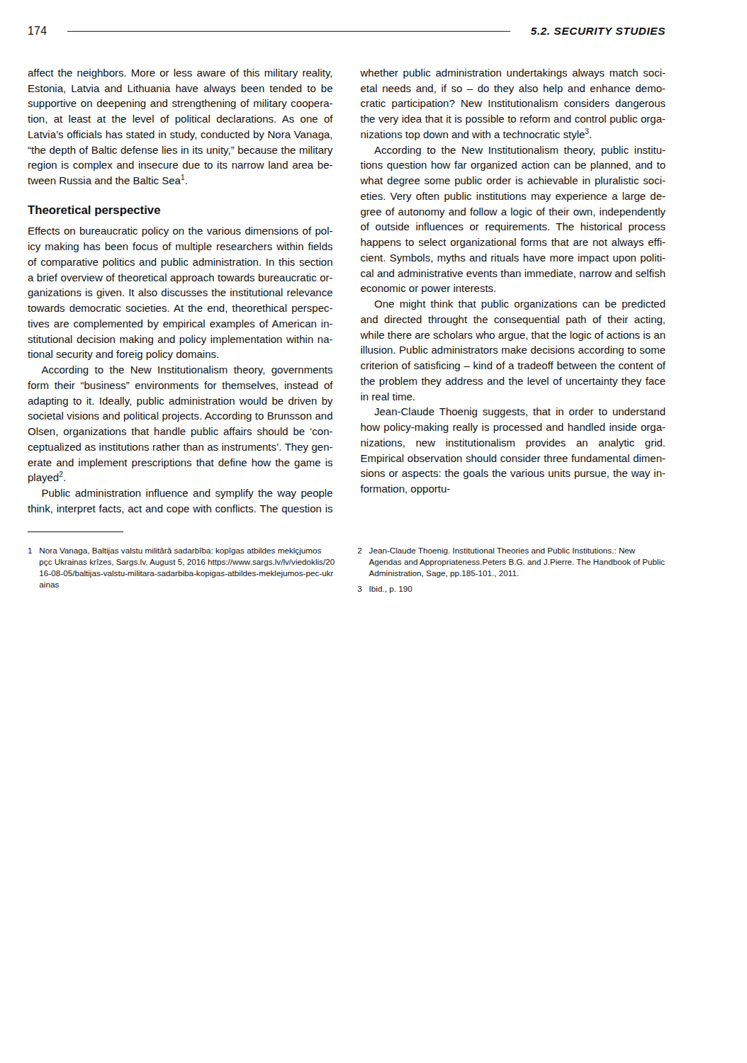174 5.2. Security Studies
affect the neighbors. More or less aware of this military reality, Estonia, Latvia and Lithuania have always been tended to be supportive on deepening and strengthening of military cooperation, at least at the level of political declarations. As one of Latvia’s officials has stated in study, conducted by Nora Vanaga, “the depth of Baltic defense lies in its unity,” because the military region is complex and insecure due to its narrow land area between Russia and the Baltic Sea1.
Theoretical perspective
Effects on bureaucratic policy on the various dimensions of policy making has been focus of multiple researchers within fields of comparative politics and public administration. In this section a brief overview of theoretical approach towards bureaucratic organizations is given. It also discusses the institutional relevance towards democratic societies. At the end, theorethical perspectives are complemented by empirical examples of American institutional decision making and policy implementation within national security and foreig policy domains.
According to the New Institutionalism theory, governments form their “business” environments for themselves, instead of adapting to it. Ideally, public administration would be driven by societal visions and political projects. According to Brunsson and Olsen, organizations that handle public affairs should be ‘conceptualized as institutions rather than as instruments’. They generate and implement prescriptions that define how the game is played2.
Public administration influence and symplify the way people think, interpret facts, act and cope with conflicts. The question is whether public administration undertakings always match societal needs and, if so – do they also help and enhance democratic participation? New Institutionalism considers dangerous the very idea that it is possible to reform and control public organizations top down and with a technocratic style3.
According to the New Institutionalism theory, public institutions question how far organized action can be planned, and to what degree some public order is achievable in pluralistic societies. Very often public institutions may experience a large degree of autonomy and follow a logic of their own, independently of outside influences or requirements. The historical process happens to select organizational forms that are not always efficient. Symbols, myths and rituals have more impact upon political and administrative events than immediate, narrow and selfish economic or power interests.
One might think that public organizations can be predicted and directed throught the consequential path of their acting, while there are scholars who argue, that the logic of actions is an illusion. Public administrators make decisions according to some criterion of satisficing – kind of a tradeoff between the content of the problem they address and the level of uncertainty they face in real time.
Jean-Claude Thoenig suggests, that in order to understand how policy-making really is processed and handled inside organizations, new institutionalism provides an analytic grid. Empirical observation should consider three fundamental dimensions or aspects: the goals the various units pursue, the way information, opportu-
1 Nora Vanaga, Baltijas valstu militârâ sadarbîba: kopîgas atbildes meklçjumos pçc Ukrainas krîzes, Sargs.lv, August 5, 2016 https://www.sargs.lv/lv/viedoklis/2016-08-05/baltijas-valstu-militara-sadarbiba-kopigas-atbildes-meklejumos-pec-ukrainas
2 Jean-Claude Thoenig. Institutional Theories and Public Institutions.: New Agendas and Appropriateness.Peters B.G. and J.Pierre. The Handbook of Public Administration, Sage, pp.185-101., 2011.
3 Ibid., p. 190